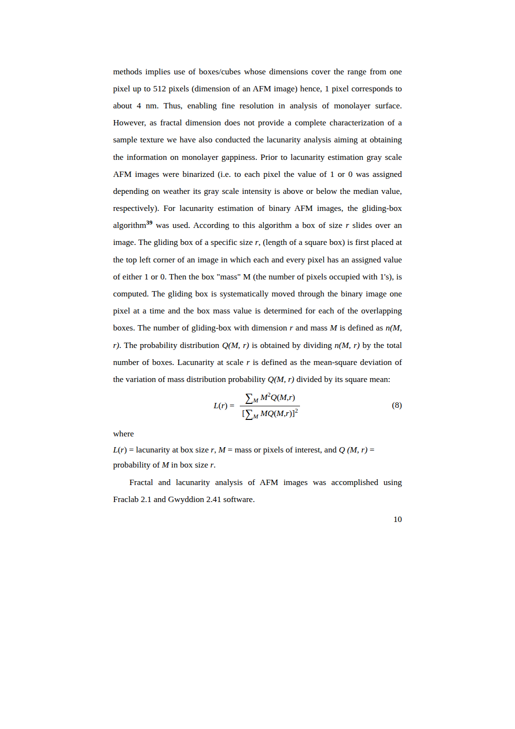methods implies use of boxes/cubes whose dimensions cover the range from one pixel up to 512 pixels (dimension of an AFM image) hence, 1 pixel corresponds to about 4 nm. Thus, enabling fine resolution in analysis of monolayer surface. However, as fractal dimension does not provide a complete characterization of a sample texture we have also conducted the lacunarity analysis aiming at obtaining the information on monolayer gappiness. Prior to lacunarity estimation gray scale AFM images were binarized (i.e. to each pixel the value of 1 or 0 was assigned depending on weather its gray scale intensity is above or below the median value, respectively). For lacunarity estimation of binary AFM images, the gliding-box algorithm39 was used. According to this algorithm a box of size r slides over an image. The gliding box of a specific size r, (length of a square box) is first placed at the top left corner of an image in which each and every pixel has an assigned value of either 1 or 0. Then the box "mass" M (the number of pixels occupied with 1's), is computed. The gliding box is systematically moved through the binary image one pixel at a time and the box mass value is determined for each of the overlapping boxes. The number of gliding-box with dimension r and mass M is defined as n(M, r). The probability distribution Q(M, r) is obtained by dividing n(M, r) by the total number of boxes. Lacunarity at scale r is defined as the mean-square deviation of the variation of mass distribution probability Q(M, r) divided by its square mean:
L(r) = ∑M M 2 Q(M,r) [∑M MQ(M,r)]2
(8)
where
L(r) = lacunarity at box size r, M = mass or pixels of interest, and Q (M, r) = probability of M in box size r.
Fractal and lacunarity analysis of AFM images was accomplished using Fraclab 2.1 and Gwyddion 2.41 software.
10